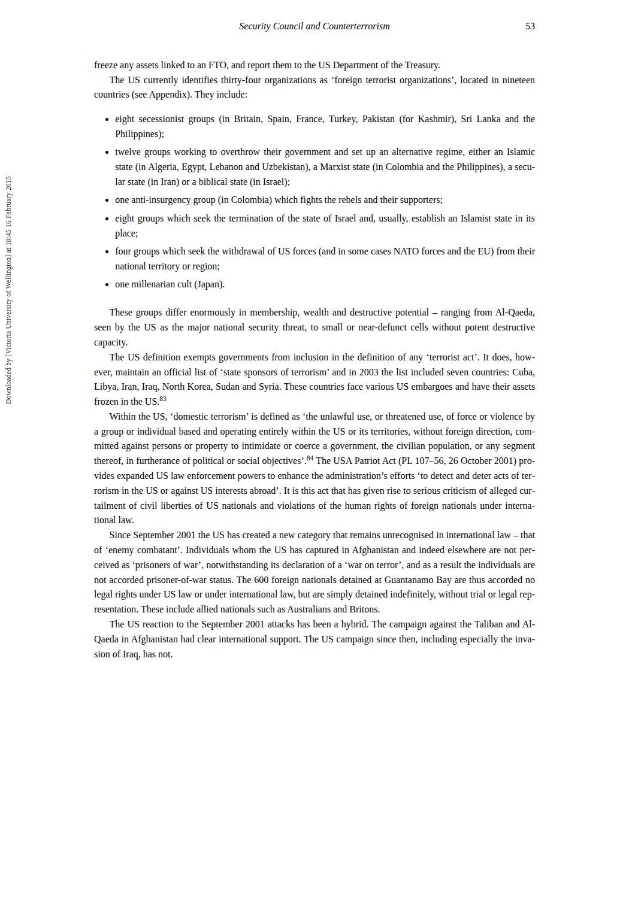Downloaded by [Victoria University of Wellington] at 18:45 16 February 2015
Security Council and Counterterrorism 53
freeze any assets linked to an FTO, and report them to the US Department of the Treasury.
The US currently identifies thirty-four organizations as ‘foreign terrorist organizations’, located in nineteen countries (see Appendix). They include:
eight secessionist groups (in Britain, Spain, France, Turkey, Pakistan (for Kashmir), Sri Lanka and the Philippines);
twelve groups working to overthrow their government and set up an alternative regime, either an Islamic state (in Algeria, Egypt, Lebanon and Uzbekistan), a Marxist state (in Colombia and the Philippines), a secular state (in Iran) or a biblical state (in Israel);
one anti-insurgency group (in Colombia) which fights the rebels and their supporters;
eight groups which seek the termination of the state of Israel and, usually, establish an Islamist state in its place;
four groups which seek the withdrawal of US forces (and in some cases NATO forces and the EU) from their national territory or region;
one millenarian cult (Japan).
These groups differ enormously in membership, wealth and destructive potential – ranging from Al-Qaeda, seen by the US as the major national security threat, to small or near-defunct cells without potent destructive capacity.
The US definition exempts governments from inclusion in the definition of any ‘terrorist act’. It does, however, maintain an official list of ‘state sponsors of terrorism’ and in 2003 the list included seven countries: Cuba, Libya, Iran, Iraq, North Korea, Sudan and Syria. These countries face various US embargoes and have their assets frozen in the US.83
Within the US, ‘domestic terrorism’ is defined as ‘the unlawful use, or threatened use, of force or violence by a group or individual based and operating entirely within the US or its territories, without foreign direction, committed against persons or property to intimidate or coerce a government, the civilian population, or any segment thereof, in furtherance of political or social objectives’.84 The USA Patriot Act (PL 107–56, 26 October 2001) provides expanded US law enforcement powers to enhance the administration’s efforts ‘to detect and deter acts of terrorism in the US or against US interests abroad’. It is this act that has given rise to serious criticism of alleged curtailment of civil liberties of US nationals and violations of the human rights of foreign nationals under international law.
Since September 2001 the US has created a new category that remains unrecognised in international law – that of ‘enemy combatant’. Individuals whom the US has captured in Afghanistan and indeed elsewhere are not perceived as ‘prisoners of war’, notwithstanding its declaration of a ‘war on terror’, and as a result the individuals are not accorded prisoner-of-war status. The 600 foreign nationals detained at Guantanamo Bay are thus accorded no legal rights under US law or under international law, but are simply detained indefinitely, without trial or legal representation. These include allied nationals such as Australians and Britons.
The US reaction to the September 2001 attacks has been a hybrid. The campaign against the Taliban and Al-Qaeda in Afghanistan had clear international support. The US campaign since then, including especially the invasion of Iraq, has not.